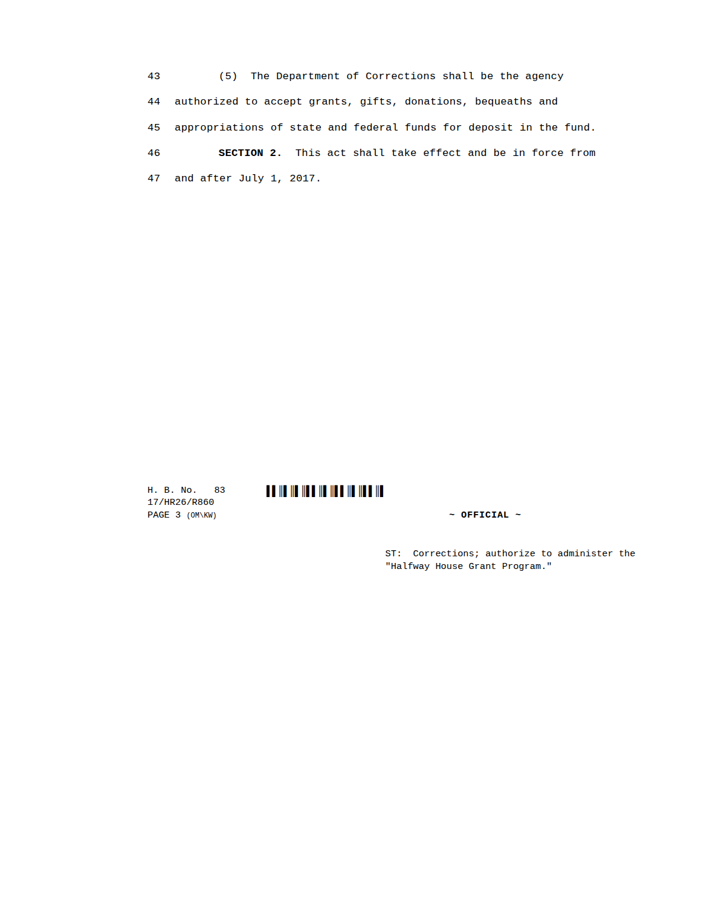43 (5) The Department of Corrections shall be the agency
44 authorized to accept grants, gifts, donations, bequeaths and
45 appropriations of state and federal funds for deposit in the fund.
46 SECTION 2. This act shall take effect and be in force from
47 and after July 1, 2017.
H. B. No. 83 17/HR26/R860 PAGE 3 (OM\KW)
▌▌║▌║▌║▌▌║▌║▌▌║▌║▌▌║▌║▌▌║▌║▌▌║▌║▌▌║▌║▌▌
~ OFFICIAL ~
ST: Corrections; authorize to administer the "Halfway House Grant Program."